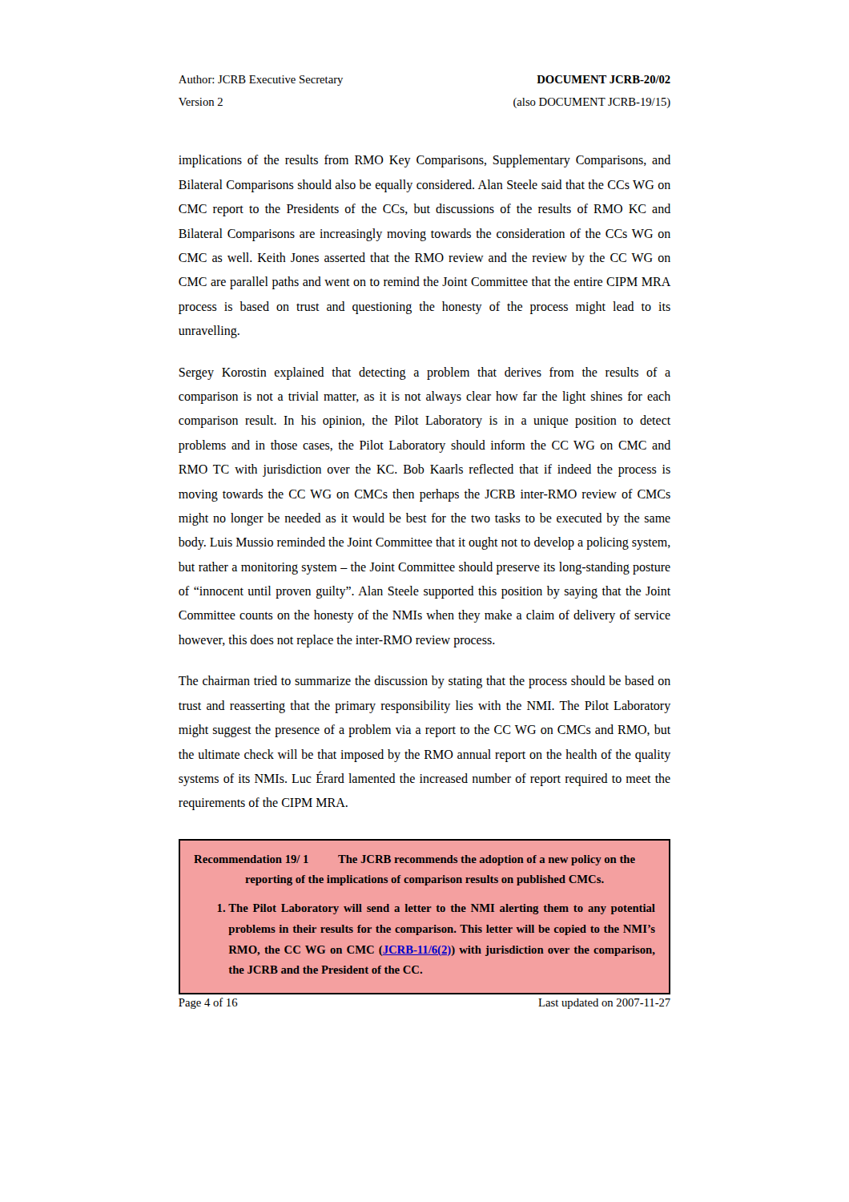Author: JCRB Executive Secretary
Version 2
DOCUMENT JCRB-20/02
(also DOCUMENT JCRB-19/15)
implications of the results from RMO Key Comparisons, Supplementary Comparisons, and Bilateral Comparisons should also be equally considered. Alan Steele said that the CCs WG on CMC report to the Presidents of the CCs, but discussions of the results of RMO KC and Bilateral Comparisons are increasingly moving towards the consideration of the CCs WG on CMC as well. Keith Jones asserted that the RMO review and the review by the CC WG on CMC are parallel paths and went on to remind the Joint Committee that the entire CIPM MRA process is based on trust and questioning the honesty of the process might lead to its unravelling.
Sergey Korostin explained that detecting a problem that derives from the results of a comparison is not a trivial matter, as it is not always clear how far the light shines for each comparison result. In his opinion, the Pilot Laboratory is in a unique position to detect problems and in those cases, the Pilot Laboratory should inform the CC WG on CMC and RMO TC with jurisdiction over the KC. Bob Kaarls reflected that if indeed the process is moving towards the CC WG on CMCs then perhaps the JCRB inter-RMO review of CMCs might no longer be needed as it would be best for the two tasks to be executed by the same body. Luis Mussio reminded the Joint Committee that it ought not to develop a policing system, but rather a monitoring system – the Joint Committee should preserve its long-standing posture of “innocent until proven guilty”. Alan Steele supported this position by saying that the Joint Committee counts on the honesty of the NMIs when they make a claim of delivery of service however, this does not replace the inter-RMO review process.
The chairman tried to summarize the discussion by stating that the process should be based on trust and reasserting that the primary responsibility lies with the NMI. The Pilot Laboratory might suggest the presence of a problem via a report to the CC WG on CMCs and RMO, but the ultimate check will be that imposed by the RMO annual report on the health of the quality systems of its NMIs. Luc Érard lamented the increased number of report required to meet the requirements of the CIPM MRA.
Recommendation 19/ 1 The JCRB recommends the adoption of a new policy on the reporting of the implications of comparison results on published CMCs.
The Pilot Laboratory will send a letter to the NMI alerting them to any potential problems in their results for the comparison. This letter will be copied to the NMI’s RMO, the CC WG on CMC (JCRB-11/6(2)) with jurisdiction over the comparison, the JCRB and the President of the CC.
Page 4 of 16
Last updated on 2007-11-27